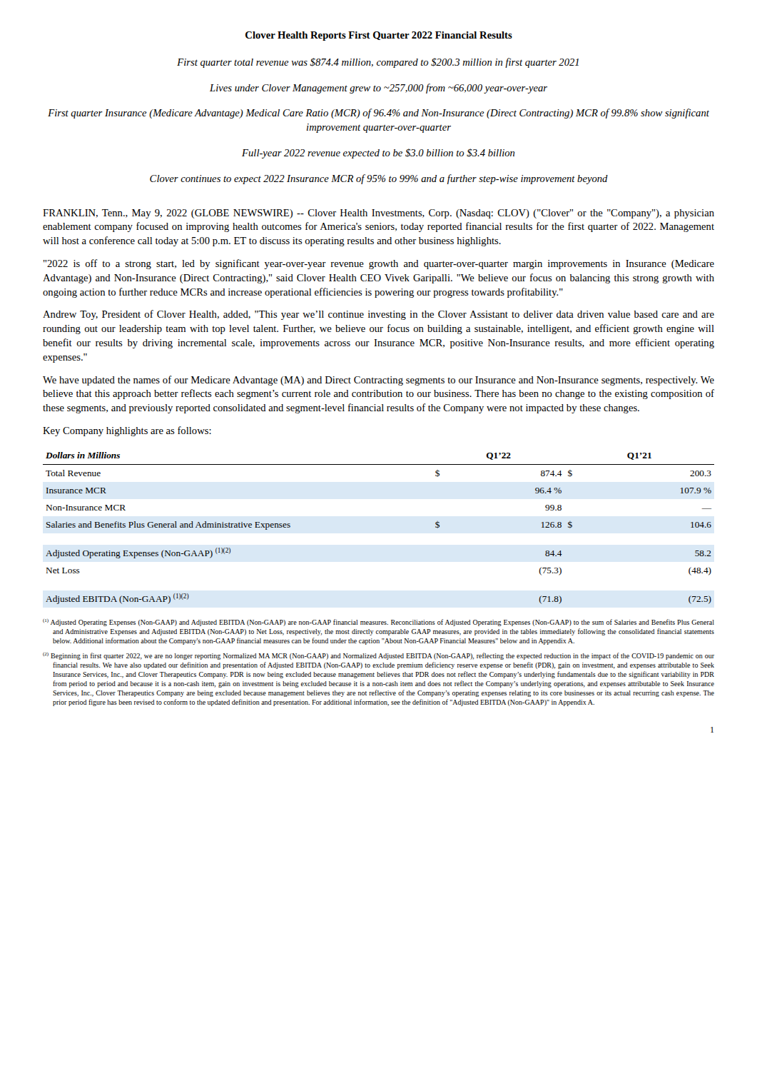Clover Health Reports First Quarter 2022 Financial Results
First quarter total revenue was $874.4 million, compared to $200.3 million in first quarter 2021
Lives under Clover Management grew to ~257,000 from ~66,000 year-over-year
First quarter Insurance (Medicare Advantage) Medical Care Ratio (MCR) of 96.4% and Non-Insurance (Direct Contracting) MCR of 99.8% show significant improvement quarter-over-quarter
Full-year 2022 revenue expected to be $3.0 billion to $3.4 billion
Clover continues to expect 2022 Insurance MCR of 95% to 99% and a further step-wise improvement beyond
FRANKLIN, Tenn., May 9, 2022 (GLOBE NEWSWIRE) -- Clover Health Investments, Corp. (Nasdaq: CLOV) ("Clover" or the "Company"), a physician enablement company focused on improving health outcomes for America's seniors, today reported financial results for the first quarter of 2022. Management will host a conference call today at 5:00 p.m. ET to discuss its operating results and other business highlights.
"2022 is off to a strong start, led by significant year-over-year revenue growth and quarter-over-quarter margin improvements in Insurance (Medicare Advantage) and Non-Insurance (Direct Contracting)," said Clover Health CEO Vivek Garipalli. "We believe our focus on balancing this strong growth with ongoing action to further reduce MCRs and increase operational efficiencies is powering our progress towards profitability."
Andrew Toy, President of Clover Health, added, "This year we’ll continue investing in the Clover Assistant to deliver data driven value based care and are rounding out our leadership team with top level talent. Further, we believe our focus on building a sustainable, intelligent, and efficient growth engine will benefit our results by driving incremental scale, improvements across our Insurance MCR, positive Non-Insurance results, and more efficient operating expenses."
We have updated the names of our Medicare Advantage (MA) and Direct Contracting segments to our Insurance and Non-Insurance segments, respectively. We believe that this approach better reflects each segment’s current role and contribution to our business. There has been no change to the existing composition of these segments, and previously reported consolidated and segment-level financial results of the Company were not impacted by these changes.
Key Company highlights are as follows:
| Dollars in Millions | Q1’22 | Q1’21 |
| --- | --- | --- |
| Total Revenue | $ | 874.4 | $ | 200.3 |
| Insurance MCR | | 96.4 % | | 107.9 % |
| Non-Insurance MCR | | 99.8 | | — |
| Salaries and Benefits Plus General and Administrative Expenses | $ | 126.8 | $ | 104.6 |
| Adjusted Operating Expenses (Non-GAAP) (1)(2) | | 84.4 | | 58.2 |
| Net Loss | | (75.3) | | (48.4) |
| Adjusted EBITDA (Non-GAAP) (1)(2) | | (71.8) | | (72.5) |
(1) Adjusted Operating Expenses (Non-GAAP) and Adjusted EBITDA (Non-GAAP) are non-GAAP financial measures. Reconciliations of Adjusted Operating Expenses (Non-GAAP) to the sum of Salaries and Benefits Plus General and Administrative Expenses and Adjusted EBITDA (Non-GAAP) to Net Loss, respectively, the most directly comparable GAAP measures, are provided in the tables immediately following the consolidated financial statements below. Additional information about the Company's non-GAAP financial measures can be found under the caption "About Non-GAAP Financial Measures" below and in Appendix A.
(2) Beginning in first quarter 2022, we are no longer reporting Normalized MA MCR (Non-GAAP) and Normalized Adjusted EBITDA (Non-GAAP), reflecting the expected reduction in the impact of the COVID-19 pandemic on our financial results. We have also updated our definition and presentation of Adjusted EBITDA (Non-GAAP) to exclude premium deficiency reserve expense or benefit (PDR), gain on investment, and expenses attributable to Seek Insurance Services, Inc., and Clover Therapeutics Company. PDR is now being excluded because management believes that PDR does not reflect the Company’s underlying fundamentals due to the significant variability in PDR from period to period and because it is a non-cash item, gain on investment is being excluded because it is a non-cash item and does not reflect the Company’s underlying operations, and expenses attributable to Seek Insurance Services, Inc., Clover Therapeutics Company are being excluded because management believes they are not reflective of the Company’s operating expenses relating to its core businesses or its actual recurring cash expense. The prior period figure has been revised to conform to the updated definition and presentation. For additional information, see the definition of "Adjusted EBITDA (Non-GAAP)" in Appendix A.
1